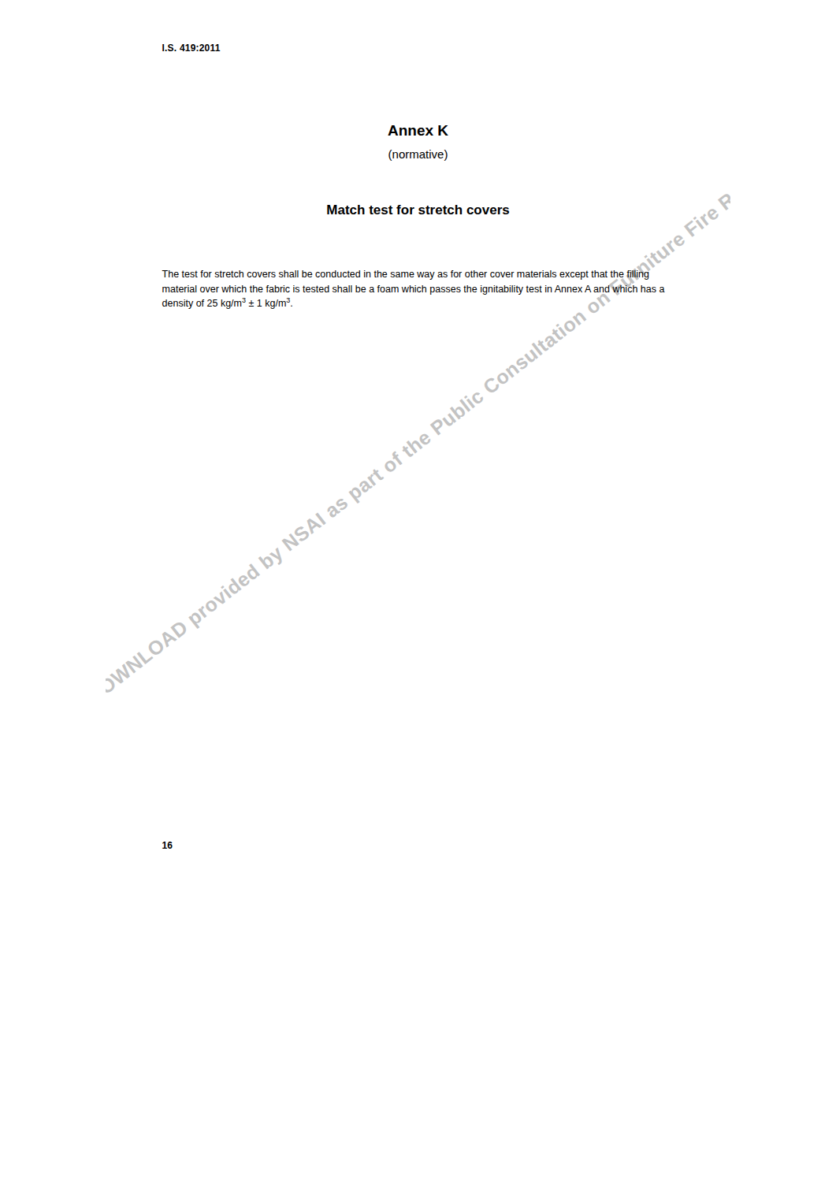FREE DOWNLOAD provided by NSAI as part of the Public Consultation on Furniture Fire Regulations
I.S. 419:2011
Annex K
(normative)
Match test for stretch covers
The test for stretch covers shall be conducted in the same way as for other cover materials except that the filling material over which the fabric is tested shall be a foam which passes the ignitability test in Annex A and which has a density of 25 kg/m3 ± 1 kg/m3.
16